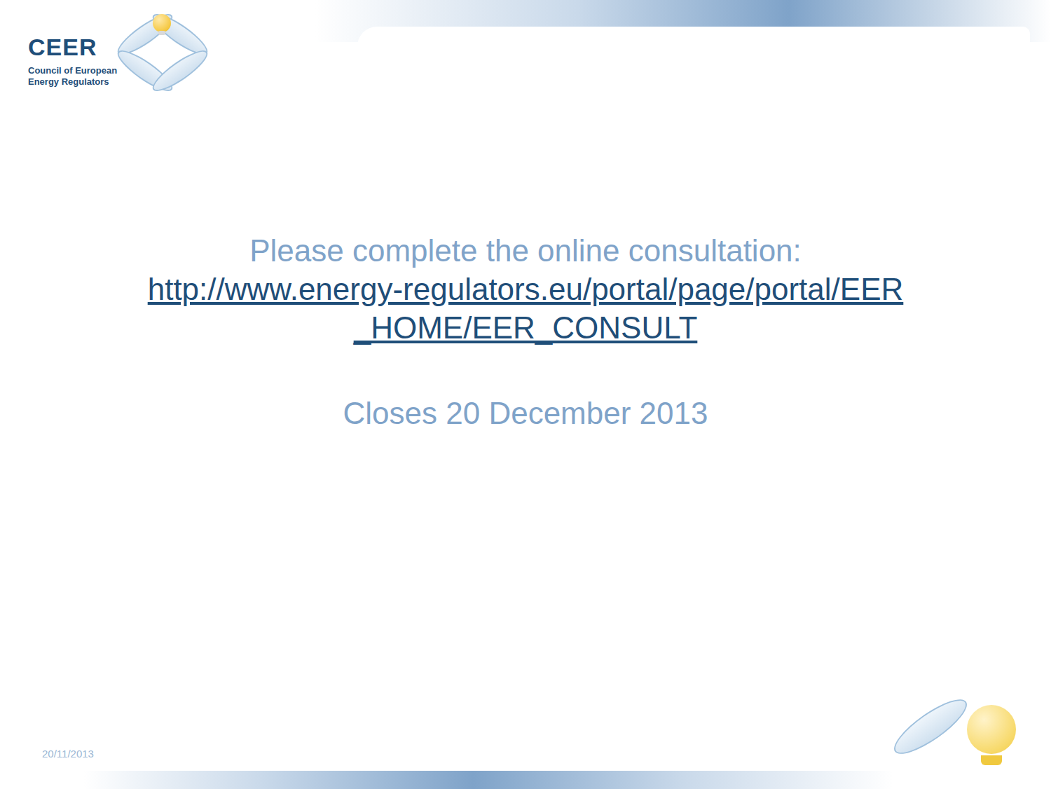CEER
Council of European
Energy Regulators
Please complete the online consultation:
http://www.energy-regulators.eu/portal/page/portal/EER_HOME/EER_CONSULT
Closes 20 December 2013
20/11/2013